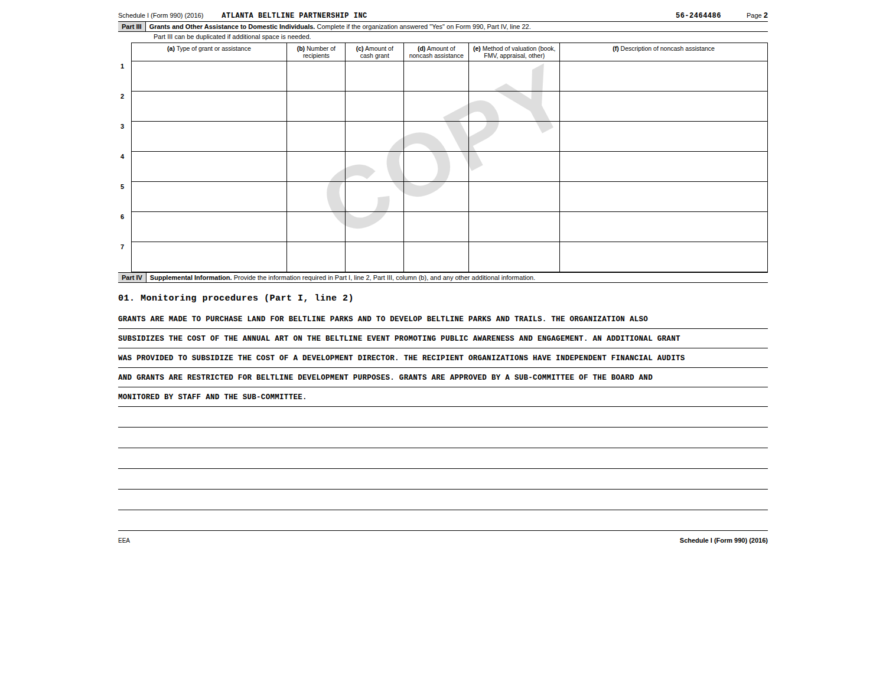COPY
Schedule I (Form 990) (2016) ATLANTA BELTLINE PARTNERSHIP INC
56-2464486 Page 2
Part III
Grants and Other Assistance to Domestic Individuals. Complete if the organization answered "Yes" on Form 990, Part IV, line 22.
Part III can be duplicated if additional space is needed.
| | (a) Type of grant or assistance | (b) Number of recipients | (c) Amount of cash grant | (d) Amount of noncash assistance | (e) Method of valuation (book, FMV, appraisal, other) | (f) Description of noncash assistance |
| --- | --- | --- | --- | --- | --- | --- |
| 1 | | | | | | |
| 2 | | | | | | |
| 3 | | | | | | |
| 4 | | | | | | |
| 5 | | | | | | |
| 6 | | | | | | |
| 7 | | | | | | |
Part IV
Supplemental Information. Provide the information required in Part I, line 2, Part III, column (b), and any other additional information.
01. Monitoring procedures (Part I, line 2)
GRANTS ARE MADE TO PURCHASE LAND FOR BELTLINE PARKS AND TO DEVELOP BELTLINE PARKS AND TRAILS. THE ORGANIZATION ALSO
SUBSIDIZES THE COST OF THE ANNUAL ART ON THE BELTLINE EVENT PROMOTING PUBLIC AWARENESS AND ENGAGEMENT. AN ADDITIONAL GRANT
WAS PROVIDED TO SUBSIDIZE THE COST OF A DEVELOPMENT DIRECTOR. THE RECIPIENT ORGANIZATIONS HAVE INDEPENDENT FINANCIAL AUDITS
AND GRANTS ARE RESTRICTED FOR BELTLINE DEVELOPMENT PURPOSES. GRANTS ARE APPROVED BY A SUB-COMMITTEE OF THE BOARD AND
MONITORED BY STAFF AND THE SUB-COMMITTEE.
EEA
Schedule I (Form 990) (2016)